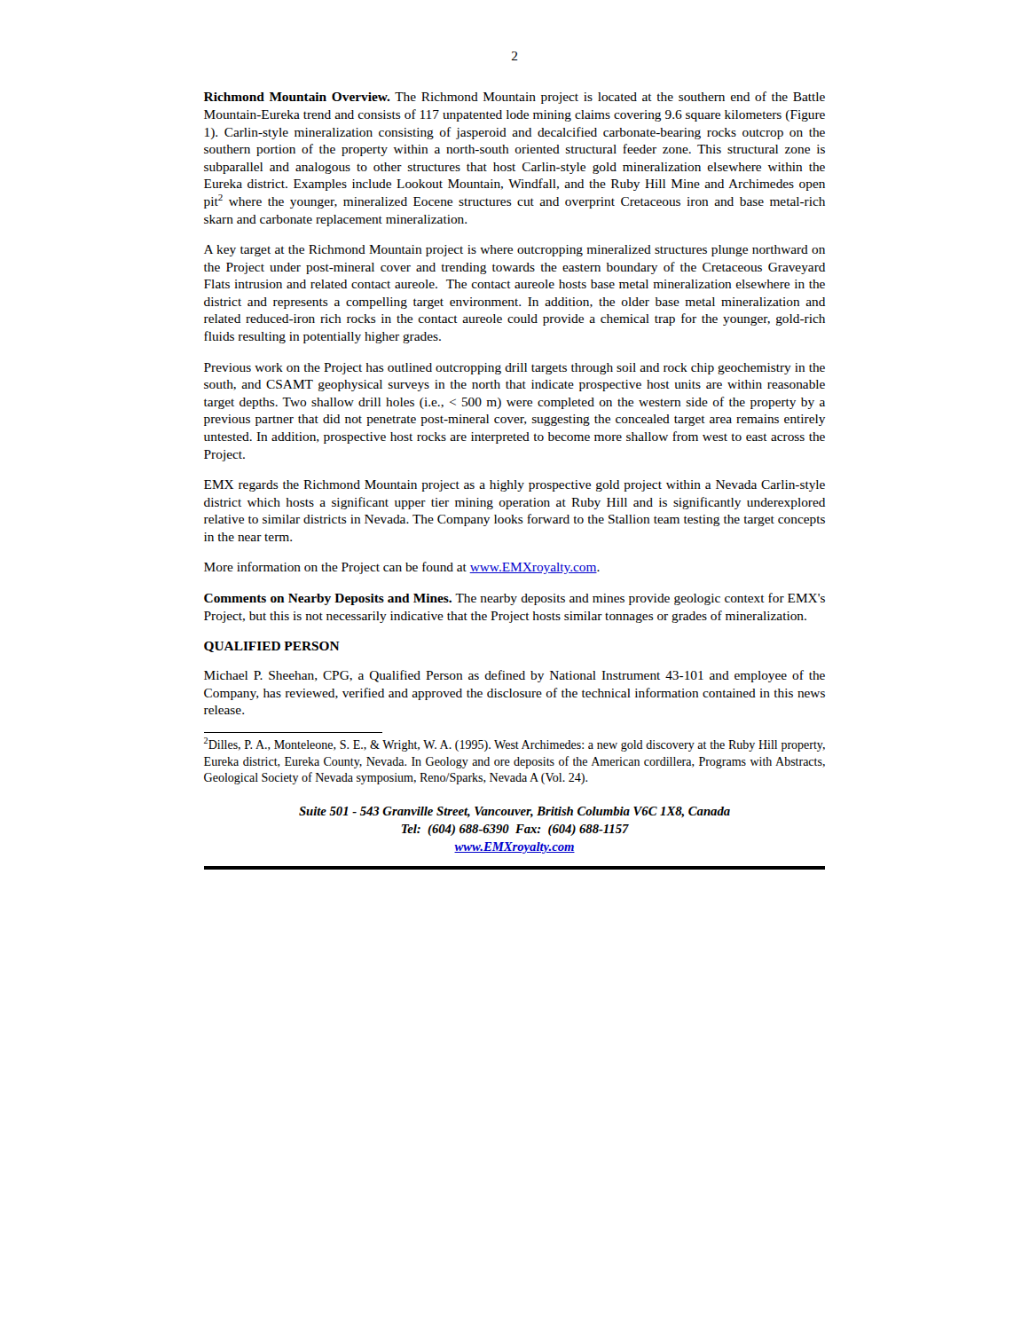2
Richmond Mountain Overview. The Richmond Mountain project is located at the southern end of the Battle Mountain-Eureka trend and consists of 117 unpatented lode mining claims covering 9.6 square kilometers (Figure 1). Carlin-style mineralization consisting of jasperoid and decalcified carbonate-bearing rocks outcrop on the southern portion of the property within a north-south oriented structural feeder zone. This structural zone is subparallel and analogous to other structures that host Carlin-style gold mineralization elsewhere within the Eureka district. Examples include Lookout Mountain, Windfall, and the Ruby Hill Mine and Archimedes open pit2 where the younger, mineralized Eocene structures cut and overprint Cretaceous iron and base metal-rich skarn and carbonate replacement mineralization.
A key target at the Richmond Mountain project is where outcropping mineralized structures plunge northward on the Project under post-mineral cover and trending towards the eastern boundary of the Cretaceous Graveyard Flats intrusion and related contact aureole. The contact aureole hosts base metal mineralization elsewhere in the district and represents a compelling target environment. In addition, the older base metal mineralization and related reduced-iron rich rocks in the contact aureole could provide a chemical trap for the younger, gold-rich fluids resulting in potentially higher grades.
Previous work on the Project has outlined outcropping drill targets through soil and rock chip geochemistry in the south, and CSAMT geophysical surveys in the north that indicate prospective host units are within reasonable target depths. Two shallow drill holes (i.e., < 500 m) were completed on the western side of the property by a previous partner that did not penetrate post-mineral cover, suggesting the concealed target area remains entirely untested. In addition, prospective host rocks are interpreted to become more shallow from west to east across the Project.
EMX regards the Richmond Mountain project as a highly prospective gold project within a Nevada Carlin-style district which hosts a significant upper tier mining operation at Ruby Hill and is significantly underexplored relative to similar districts in Nevada. The Company looks forward to the Stallion team testing the target concepts in the near term.
More information on the Project can be found at www.EMXroyalty.com.
Comments on Nearby Deposits and Mines. The nearby deposits and mines provide geologic context for EMX's Project, but this is not necessarily indicative that the Project hosts similar tonnages or grades of mineralization.
QUALIFIED PERSON
Michael P. Sheehan, CPG, a Qualified Person as defined by National Instrument 43-101 and employee of the Company, has reviewed, verified and approved the disclosure of the technical information contained in this news release.
2Dilles, P. A., Monteleone, S. E., & Wright, W. A. (1995). West Archimedes: a new gold discovery at the Ruby Hill property, Eureka district, Eureka County, Nevada. In Geology and ore deposits of the American cordillera, Programs with Abstracts, Geological Society of Nevada symposium, Reno/Sparks, Nevada A (Vol. 24).
Suite 501 - 543 Granville Street, Vancouver, British Columbia V6C 1X8, Canada
Tel: (604) 688-6390 Fax: (604) 688-1157
www.EMXroyalty.com